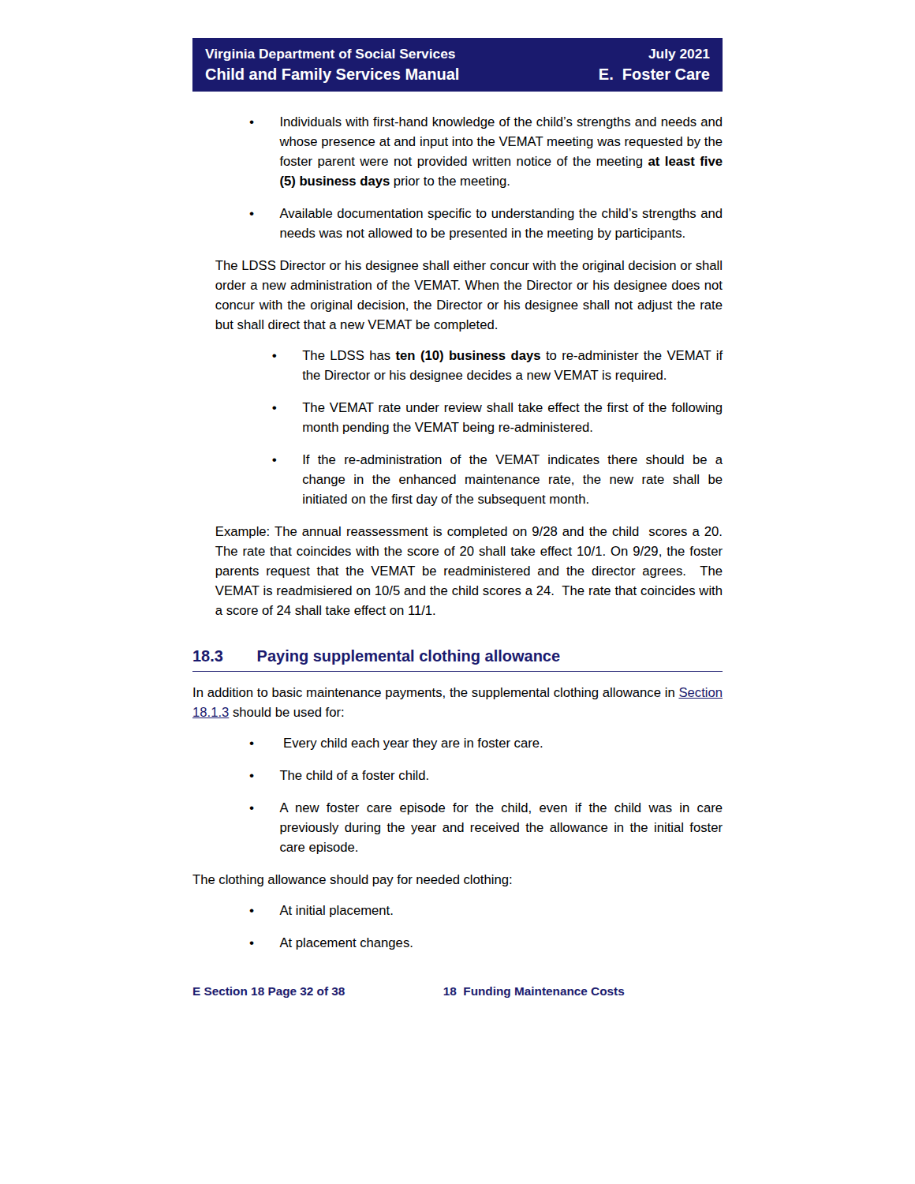Virginia Department of Social Services
Child and Family Services Manual
July 2021
E. Foster Care
Individuals with first-hand knowledge of the child’s strengths and needs and whose presence at and input into the VEMAT meeting was requested by the foster parent were not provided written notice of the meeting at least five (5) business days prior to the meeting.
Available documentation specific to understanding the child’s strengths and needs was not allowed to be presented in the meeting by participants.
The LDSS Director or his designee shall either concur with the original decision or shall order a new administration of the VEMAT. When the Director or his designee does not concur with the original decision, the Director or his designee shall not adjust the rate but shall direct that a new VEMAT be completed.
The LDSS has ten (10) business days to re-administer the VEMAT if the Director or his designee decides a new VEMAT is required.
The VEMAT rate under review shall take effect the first of the following month pending the VEMAT being re-administered.
If the re-administration of the VEMAT indicates there should be a change in the enhanced maintenance rate, the new rate shall be initiated on the first day of the subsequent month.
Example: The annual reassessment is completed on 9/28 and the child scores a 20. The rate that coincides with the score of 20 shall take effect 10/1. On 9/29, the foster parents request that the VEMAT be readministered and the director agrees. The VEMAT is readmisiered on 10/5 and the child scores a 24. The rate that coincides with a score of 24 shall take effect on 11/1.
18.3 Paying supplemental clothing allowance
In addition to basic maintenance payments, the supplemental clothing allowance in Section 18.1.3 should be used for:
Every child each year they are in foster care.
The child of a foster child.
A new foster care episode for the child, even if the child was in care previously during the year and received the allowance in the initial foster care episode.
The clothing allowance should pay for needed clothing:
At initial placement.
At placement changes.
E Section 18 Page 32 of 38
18 Funding Maintenance Costs